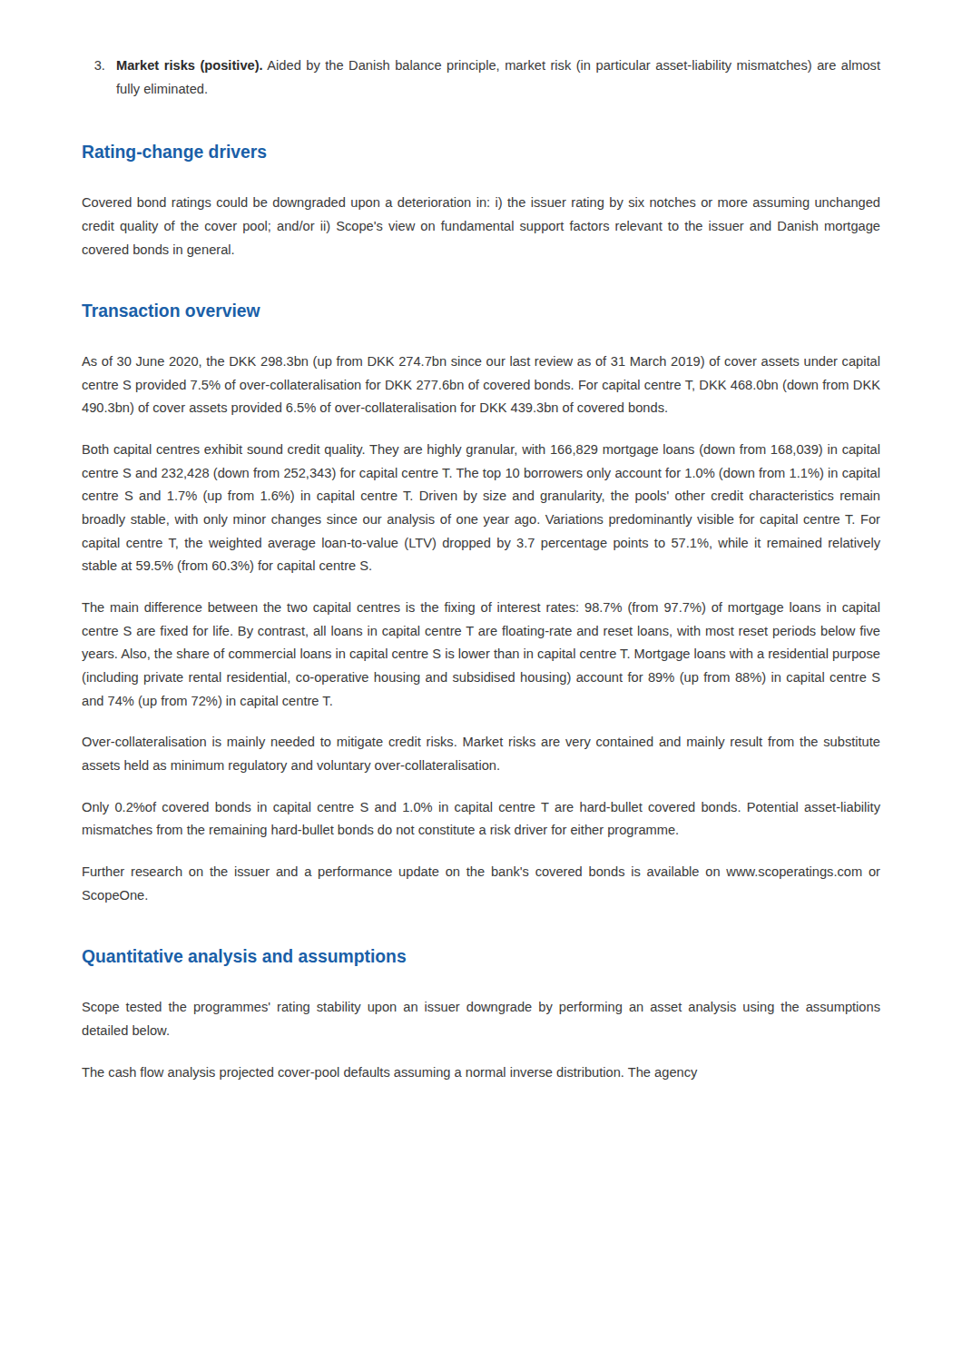Market risks (positive). Aided by the Danish balance principle, market risk (in particular asset-liability mismatches) are almost fully eliminated.
Rating-change drivers
Covered bond ratings could be downgraded upon a deterioration in: i) the issuer rating by six notches or more assuming unchanged credit quality of the cover pool; and/or ii) Scope's view on fundamental support factors relevant to the issuer and Danish mortgage covered bonds in general.
Transaction overview
As of 30 June 2020, the DKK 298.3bn (up from DKK 274.7bn since our last review as of 31 March 2019) of cover assets under capital centre S provided 7.5% of over-collateralisation for DKK 277.6bn of covered bonds. For capital centre T, DKK 468.0bn (down from DKK 490.3bn) of cover assets provided 6.5% of over-collateralisation for DKK 439.3bn of covered bonds.
Both capital centres exhibit sound credit quality. They are highly granular, with 166,829 mortgage loans (down from 168,039) in capital centre S and 232,428 (down from 252,343) for capital centre T. The top 10 borrowers only account for 1.0% (down from 1.1%) in capital centre S and 1.7% (up from 1.6%) in capital centre T. Driven by size and granularity, the pools' other credit characteristics remain broadly stable, with only minor changes since our analysis of one year ago. Variations predominantly visible for capital centre T. For capital centre T, the weighted average loan-to-value (LTV) dropped by 3.7 percentage points to 57.1%, while it remained relatively stable at 59.5% (from 60.3%) for capital centre S.
The main difference between the two capital centres is the fixing of interest rates: 98.7% (from 97.7%) of mortgage loans in capital centre S are fixed for life. By contrast, all loans in capital centre T are floating-rate and reset loans, with most reset periods below five years. Also, the share of commercial loans in capital centre S is lower than in capital centre T. Mortgage loans with a residential purpose (including private rental residential, co-operative housing and subsidised housing) account for 89% (up from 88%) in capital centre S and 74% (up from 72%) in capital centre T.
Over-collateralisation is mainly needed to mitigate credit risks. Market risks are very contained and mainly result from the substitute assets held as minimum regulatory and voluntary over-collateralisation.
Only 0.2%of covered bonds in capital centre S and 1.0% in capital centre T are hard-bullet covered bonds. Potential asset-liability mismatches from the remaining hard-bullet bonds do not constitute a risk driver for either programme.
Further research on the issuer and a performance update on the bank's covered bonds is available on www.scoperatings.com or ScopeOne.
Quantitative analysis and assumptions
Scope tested the programmes' rating stability upon an issuer downgrade by performing an asset analysis using the assumptions detailed below.
The cash flow analysis projected cover-pool defaults assuming a normal inverse distribution. The agency